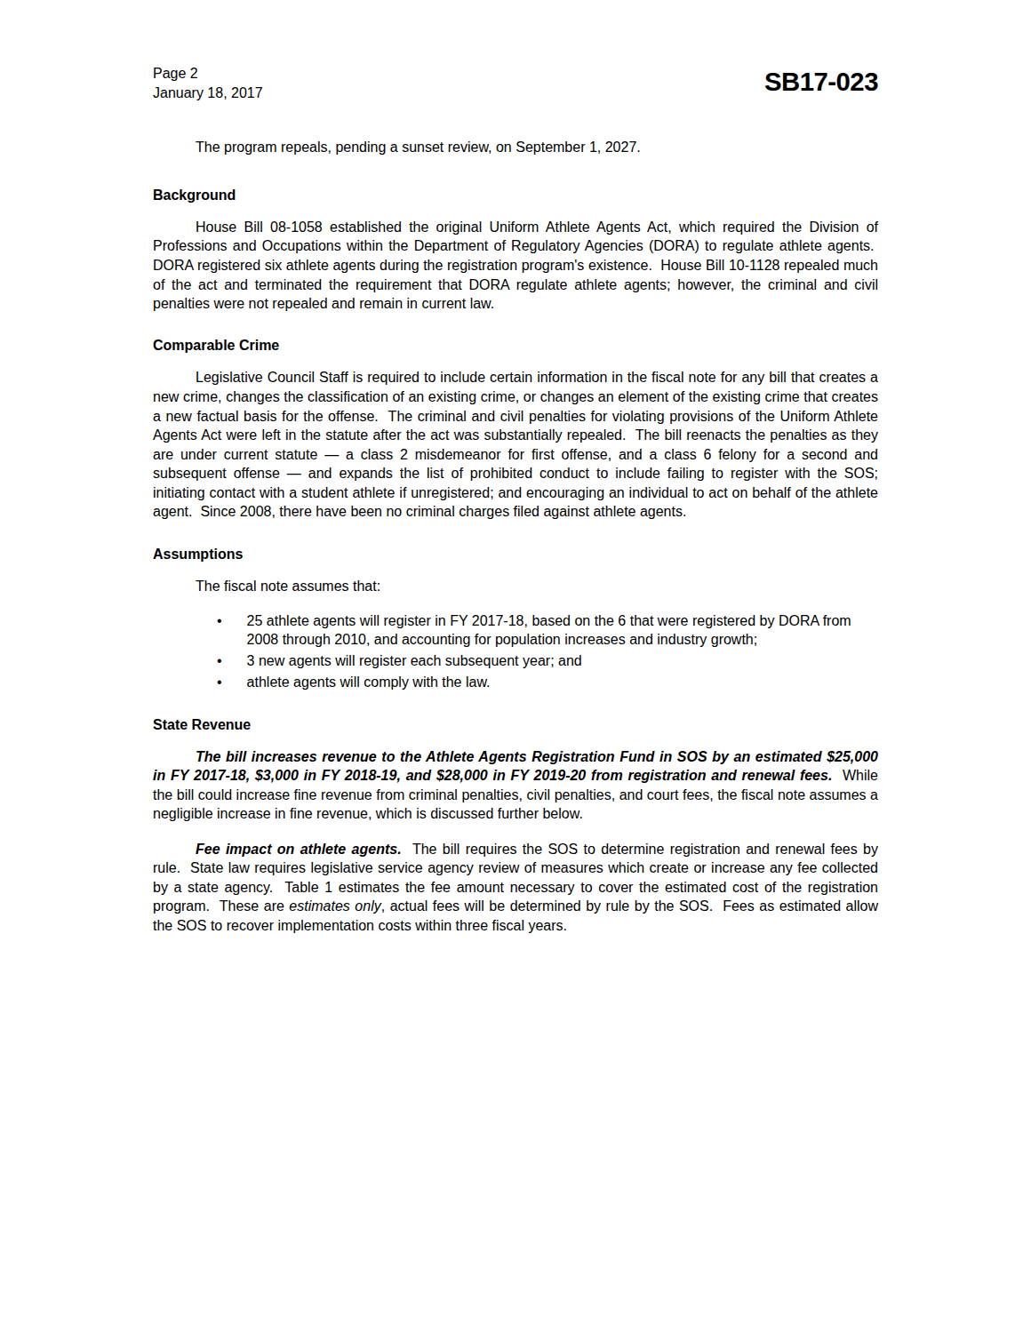Page 2
January 18, 2017
SB17-023
The program repeals, pending a sunset review, on September 1, 2027.
Background
House Bill 08-1058 established the original Uniform Athlete Agents Act, which required the Division of Professions and Occupations within the Department of Regulatory Agencies (DORA) to regulate athlete agents. DORA registered six athlete agents during the registration program's existence. House Bill 10-1128 repealed much of the act and terminated the requirement that DORA regulate athlete agents; however, the criminal and civil penalties were not repealed and remain in current law.
Comparable Crime
Legislative Council Staff is required to include certain information in the fiscal note for any bill that creates a new crime, changes the classification of an existing crime, or changes an element of the existing crime that creates a new factual basis for the offense. The criminal and civil penalties for violating provisions of the Uniform Athlete Agents Act were left in the statute after the act was substantially repealed. The bill reenacts the penalties as they are under current statute — a class 2 misdemeanor for first offense, and a class 6 felony for a second and subsequent offense — and expands the list of prohibited conduct to include failing to register with the SOS; initiating contact with a student athlete if unregistered; and encouraging an individual to act on behalf of the athlete agent. Since 2008, there have been no criminal charges filed against athlete agents.
Assumptions
The fiscal note assumes that:
25 athlete agents will register in FY 2017-18, based on the 6 that were registered by DORA from 2008 through 2010, and accounting for population increases and industry growth;
3 new agents will register each subsequent year; and
athlete agents will comply with the law.
State Revenue
The bill increases revenue to the Athlete Agents Registration Fund in SOS by an estimated $25,000 in FY 2017-18, $3,000 in FY 2018-19, and $28,000 in FY 2019-20 from registration and renewal fees. While the bill could increase fine revenue from criminal penalties, civil penalties, and court fees, the fiscal note assumes a negligible increase in fine revenue, which is discussed further below.
Fee impact on athlete agents. The bill requires the SOS to determine registration and renewal fees by rule. State law requires legislative service agency review of measures which create or increase any fee collected by a state agency. Table 1 estimates the fee amount necessary to cover the estimated cost of the registration program. These are estimates only, actual fees will be determined by rule by the SOS. Fees as estimated allow the SOS to recover implementation costs within three fiscal years.